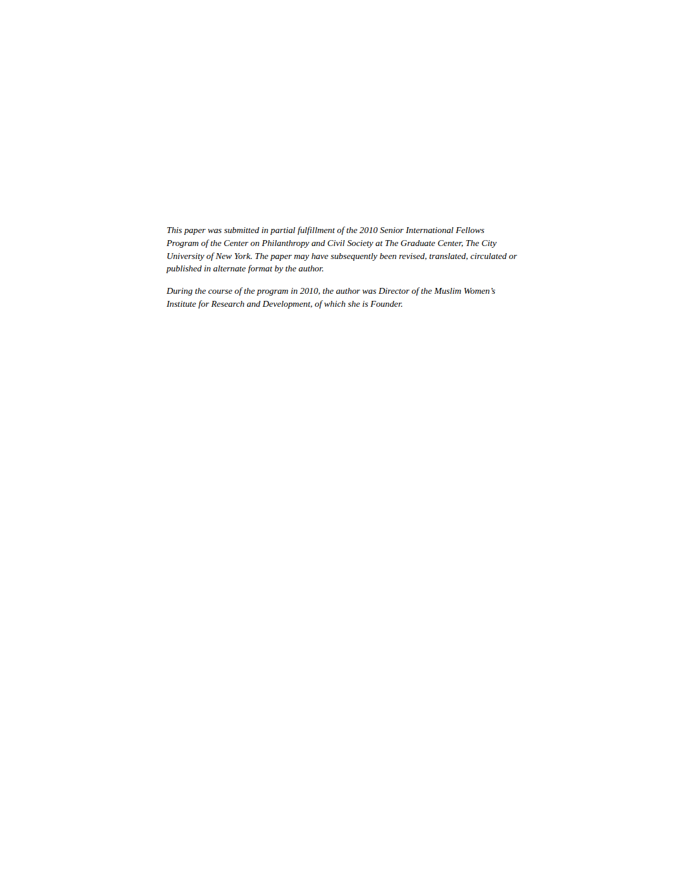This paper was submitted in partial fulfillment of the 2010 Senior International Fellows Program of the Center on Philanthropy and Civil Society at The Graduate Center, The City University of New York. The paper may have subsequently been revised, translated, circulated or published in alternate format by the author.
During the course of the program in 2010, the author was Director of the Muslim Women’s Institute for Research and Development, of which she is Founder.